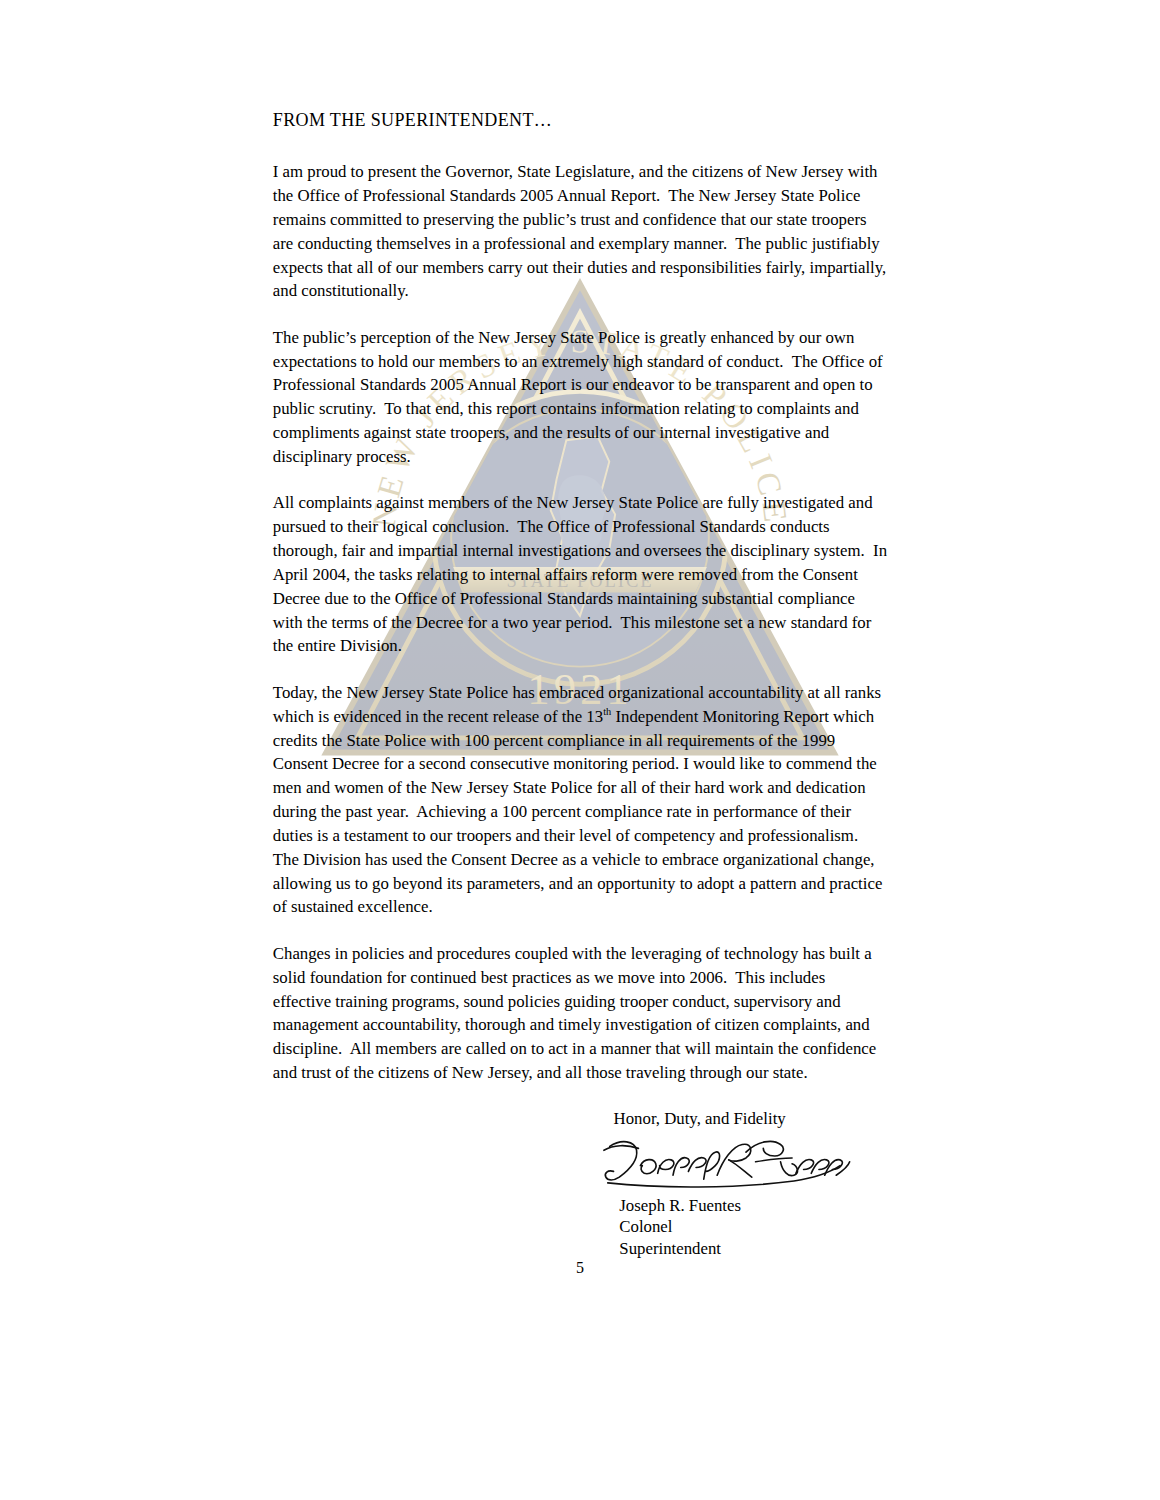STATE POLICE 1921 NEW JERSEY STATE POLICE
From the Superintendent…
I am proud to present the Governor, State Legislature, and the citizens of New Jersey with the Office of Professional Standards 2005 Annual Report. The New Jersey State Police remains committed to preserving the public’s trust and confidence that our state troopers are conducting themselves in a professional and exemplary manner. The public justifiably expects that all of our members carry out their duties and responsibilities fairly, impartially, and constitutionally.
The public’s perception of the New Jersey State Police is greatly enhanced by our own expectations to hold our members to an extremely high standard of conduct. The Office of Professional Standards 2005 Annual Report is our endeavor to be transparent and open to public scrutiny. To that end, this report contains information relating to complaints and compliments against state troopers, and the results of our internal investigative and disciplinary process.
All complaints against members of the New Jersey State Police are fully investigated and pursued to their logical conclusion. The Office of Professional Standards conducts thorough, fair and impartial internal investigations and oversees the disciplinary system. In April 2004, the tasks relating to internal affairs reform were removed from the Consent Decree due to the Office of Professional Standards maintaining substantial compliance with the terms of the Decree for a two year period. This milestone set a new standard for the entire Division.
Today, the New Jersey State Police has embraced organizational accountability at all ranks which is evidenced in the recent release of the 13th Independent Monitoring Report which credits the State Police with 100 percent compliance in all requirements of the 1999 Consent Decree for a second consecutive monitoring period. I would like to commend the men and women of the New Jersey State Police for all of their hard work and dedication during the past year. Achieving a 100 percent compliance rate in performance of their duties is a testament to our troopers and their level of competency and professionalism. The Division has used the Consent Decree as a vehicle to embrace organizational change, allowing us to go beyond its parameters, and an opportunity to adopt a pattern and practice of sustained excellence.
Changes in policies and procedures coupled with the leveraging of technology has built a solid foundation for continued best practices as we move into 2006. This includes effective training programs, sound policies guiding trooper conduct, supervisory and management accountability, thorough and timely investigation of citizen complaints, and discipline. All members are called on to act in a manner that will maintain the confidence and trust of the citizens of New Jersey, and all those traveling through our state.
Honor, Duty, and Fidelity
Joseph R. Fuentes
Colonel
Superintendent
5